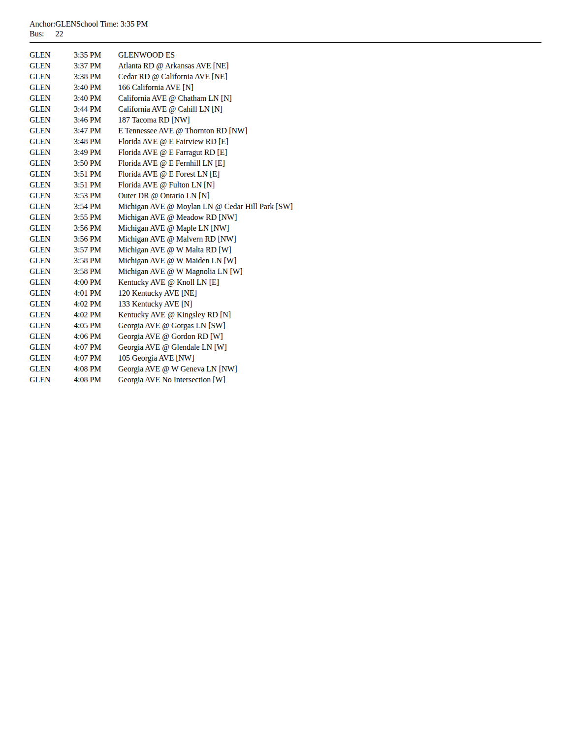| Anchor: | GLEN | School Time: 3:35 PM |
| Bus: | 22 | |
| GLEN | 3:35 PM | GLENWOOD ES |
| GLEN | 3:37 PM | Atlanta RD @ Arkansas AVE [NE] |
| GLEN | 3:38 PM | Cedar RD @ California AVE [NE] |
| GLEN | 3:40 PM | 166 California AVE [N] |
| GLEN | 3:40 PM | California AVE @ Chatham LN [N] |
| GLEN | 3:44 PM | California AVE @ Cahill LN [N] |
| GLEN | 3:46 PM | 187 Tacoma RD [NW] |
| GLEN | 3:47 PM | E Tennessee AVE @ Thornton RD [NW] |
| GLEN | 3:48 PM | Florida AVE @ E Fairview RD [E] |
| GLEN | 3:49 PM | Florida AVE @ E Farragut RD [E] |
| GLEN | 3:50 PM | Florida AVE @ E Fernhill LN [E] |
| GLEN | 3:51 PM | Florida AVE @ E Forest LN [E] |
| GLEN | 3:51 PM | Florida AVE @ Fulton LN [N] |
| GLEN | 3:53 PM | Outer DR @ Ontario LN [N] |
| GLEN | 3:54 PM | Michigan AVE @ Moylan LN @ Cedar Hill Park [SW] |
| GLEN | 3:55 PM | Michigan AVE @ Meadow RD [NW] |
| GLEN | 3:56 PM | Michigan AVE @ Maple LN [NW] |
| GLEN | 3:56 PM | Michigan AVE @ Malvern RD [NW] |
| GLEN | 3:57 PM | Michigan AVE @ W Malta RD [W] |
| GLEN | 3:58 PM | Michigan AVE @ W Maiden LN [W] |
| GLEN | 3:58 PM | Michigan AVE @ W Magnolia LN [W] |
| GLEN | 4:00 PM | Kentucky AVE @ Knoll LN [E] |
| GLEN | 4:01 PM | 120 Kentucky AVE [NE] |
| GLEN | 4:02 PM | 133 Kentucky AVE [N] |
| GLEN | 4:02 PM | Kentucky AVE @ Kingsley RD [N] |
| GLEN | 4:05 PM | Georgia AVE @ Gorgas LN [SW] |
| GLEN | 4:06 PM | Georgia AVE @ Gordon RD [W] |
| GLEN | 4:07 PM | Georgia AVE @ Glendale LN [W] |
| GLEN | 4:07 PM | 105 Georgia AVE [NW] |
| GLEN | 4:08 PM | Georgia AVE @ W Geneva LN [NW] |
| GLEN | 4:08 PM | Georgia AVE No Intersection [W] |